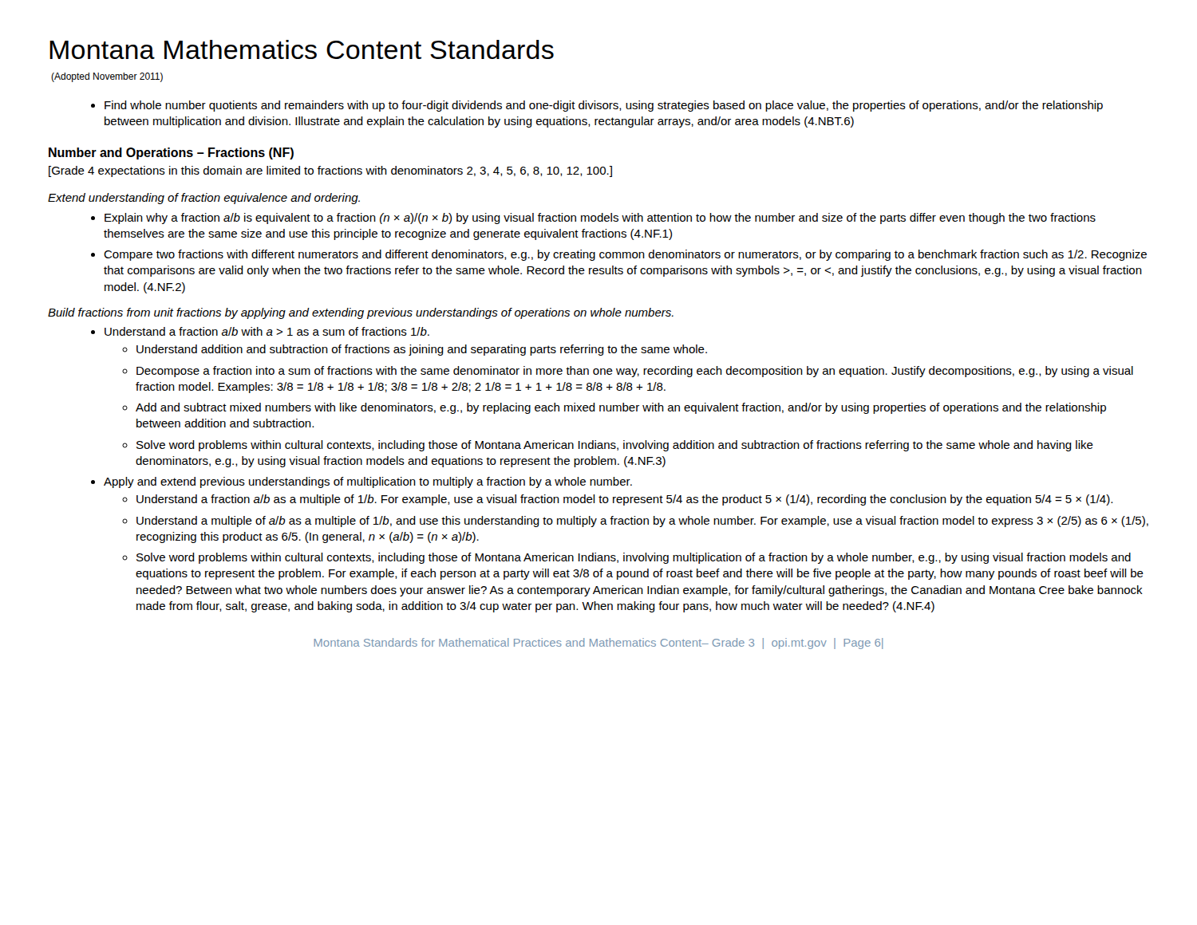Montana Mathematics Content Standards
(Adopted November 2011)
Find whole number quotients and remainders with up to four-digit dividends and one-digit divisors, using strategies based on place value, the properties of operations, and/or the relationship between multiplication and division. Illustrate and explain the calculation by using equations, rectangular arrays, and/or area models (4.NBT.6)
Number and Operations – Fractions (NF)
[Grade 4 expectations in this domain are limited to fractions with denominators 2, 3, 4, 5, 6, 8, 10, 12, 100.]
Extend understanding of fraction equivalence and ordering.
Explain why a fraction a/b is equivalent to a fraction (n × a)/(n × b) by using visual fraction models with attention to how the number and size of the parts differ even though the two fractions themselves are the same size and use this principle to recognize and generate equivalent fractions (4.NF.1)
Compare two fractions with different numerators and different denominators, e.g., by creating common denominators or numerators, or by comparing to a benchmark fraction such as 1/2. Recognize that comparisons are valid only when the two fractions refer to the same whole. Record the results of comparisons with symbols >, =, or <, and justify the conclusions, e.g., by using a visual fraction model. (4.NF.2)
Build fractions from unit fractions by applying and extending previous understandings of operations on whole numbers.
Understand a fraction a/b with a > 1 as a sum of fractions 1/b.
Understand addition and subtraction of fractions as joining and separating parts referring to the same whole.
Decompose a fraction into a sum of fractions with the same denominator in more than one way, recording each decomposition by an equation. Justify decompositions, e.g., by using a visual fraction model. Examples: 3/8 = 1/8 + 1/8 + 1/8; 3/8 = 1/8 + 2/8; 2 1/8 = 1 + 1 + 1/8 = 8/8 + 8/8 + 1/8.
Add and subtract mixed numbers with like denominators, e.g., by replacing each mixed number with an equivalent fraction, and/or by using properties of operations and the relationship between addition and subtraction.
Solve word problems within cultural contexts, including those of Montana American Indians, involving addition and subtraction of fractions referring to the same whole and having like denominators, e.g., by using visual fraction models and equations to represent the problem. (4.NF.3)
Apply and extend previous understandings of multiplication to multiply a fraction by a whole number.
Understand a fraction a/b as a multiple of 1/b. For example, use a visual fraction model to represent 5/4 as the product 5 × (1/4), recording the conclusion by the equation 5/4 = 5 × (1/4).
Understand a multiple of a/b as a multiple of 1/b, and use this understanding to multiply a fraction by a whole number. For example, use a visual fraction model to express 3 × (2/5) as 6 × (1/5), recognizing this product as 6/5. (In general, n × (a/b) = (n × a)/b).
Solve word problems within cultural contexts, including those of Montana American Indians, involving multiplication of a fraction by a whole number, e.g., by using visual fraction models and equations to represent the problem. For example, if each person at a party will eat 3/8 of a pound of roast beef and there will be five people at the party, how many pounds of roast beef will be needed? Between what two whole numbers does your answer lie? As a contemporary American Indian example, for family/cultural gatherings, the Canadian and Montana Cree bake bannock made from flour, salt, grease, and baking soda, in addition to 3/4 cup water per pan. When making four pans, how much water will be needed? (4.NF.4)
Montana Standards for Mathematical Practices and Mathematics Content– Grade 3 | opi.mt.gov | Page 6|